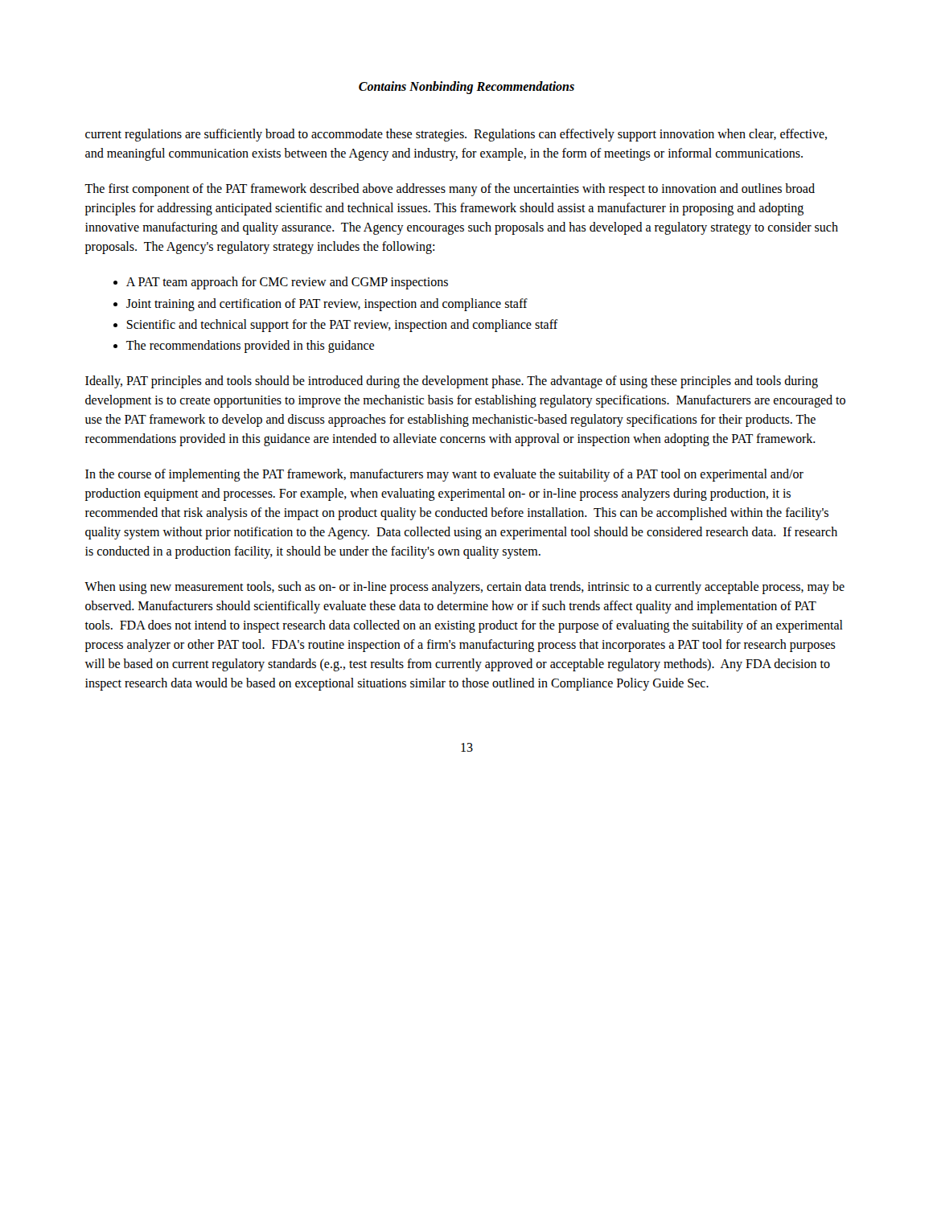Contains Nonbinding Recommendations
current regulations are sufficiently broad to accommodate these strategies. Regulations can effectively support innovation when clear, effective, and meaningful communication exists between the Agency and industry, for example, in the form of meetings or informal communications.
The first component of the PAT framework described above addresses many of the uncertainties with respect to innovation and outlines broad principles for addressing anticipated scientific and technical issues. This framework should assist a manufacturer in proposing and adopting innovative manufacturing and quality assurance. The Agency encourages such proposals and has developed a regulatory strategy to consider such proposals. The Agency's regulatory strategy includes the following:
A PAT team approach for CMC review and CGMP inspections
Joint training and certification of PAT review, inspection and compliance staff
Scientific and technical support for the PAT review, inspection and compliance staff
The recommendations provided in this guidance
Ideally, PAT principles and tools should be introduced during the development phase. The advantage of using these principles and tools during development is to create opportunities to improve the mechanistic basis for establishing regulatory specifications. Manufacturers are encouraged to use the PAT framework to develop and discuss approaches for establishing mechanistic-based regulatory specifications for their products. The recommendations provided in this guidance are intended to alleviate concerns with approval or inspection when adopting the PAT framework.
In the course of implementing the PAT framework, manufacturers may want to evaluate the suitability of a PAT tool on experimental and/or production equipment and processes. For example, when evaluating experimental on- or in-line process analyzers during production, it is recommended that risk analysis of the impact on product quality be conducted before installation. This can be accomplished within the facility's quality system without prior notification to the Agency. Data collected using an experimental tool should be considered research data. If research is conducted in a production facility, it should be under the facility's own quality system.
When using new measurement tools, such as on- or in-line process analyzers, certain data trends, intrinsic to a currently acceptable process, may be observed. Manufacturers should scientifically evaluate these data to determine how or if such trends affect quality and implementation of PAT tools. FDA does not intend to inspect research data collected on an existing product for the purpose of evaluating the suitability of an experimental process analyzer or other PAT tool. FDA's routine inspection of a firm's manufacturing process that incorporates a PAT tool for research purposes will be based on current regulatory standards (e.g., test results from currently approved or acceptable regulatory methods). Any FDA decision to inspect research data would be based on exceptional situations similar to those outlined in Compliance Policy Guide Sec.
13